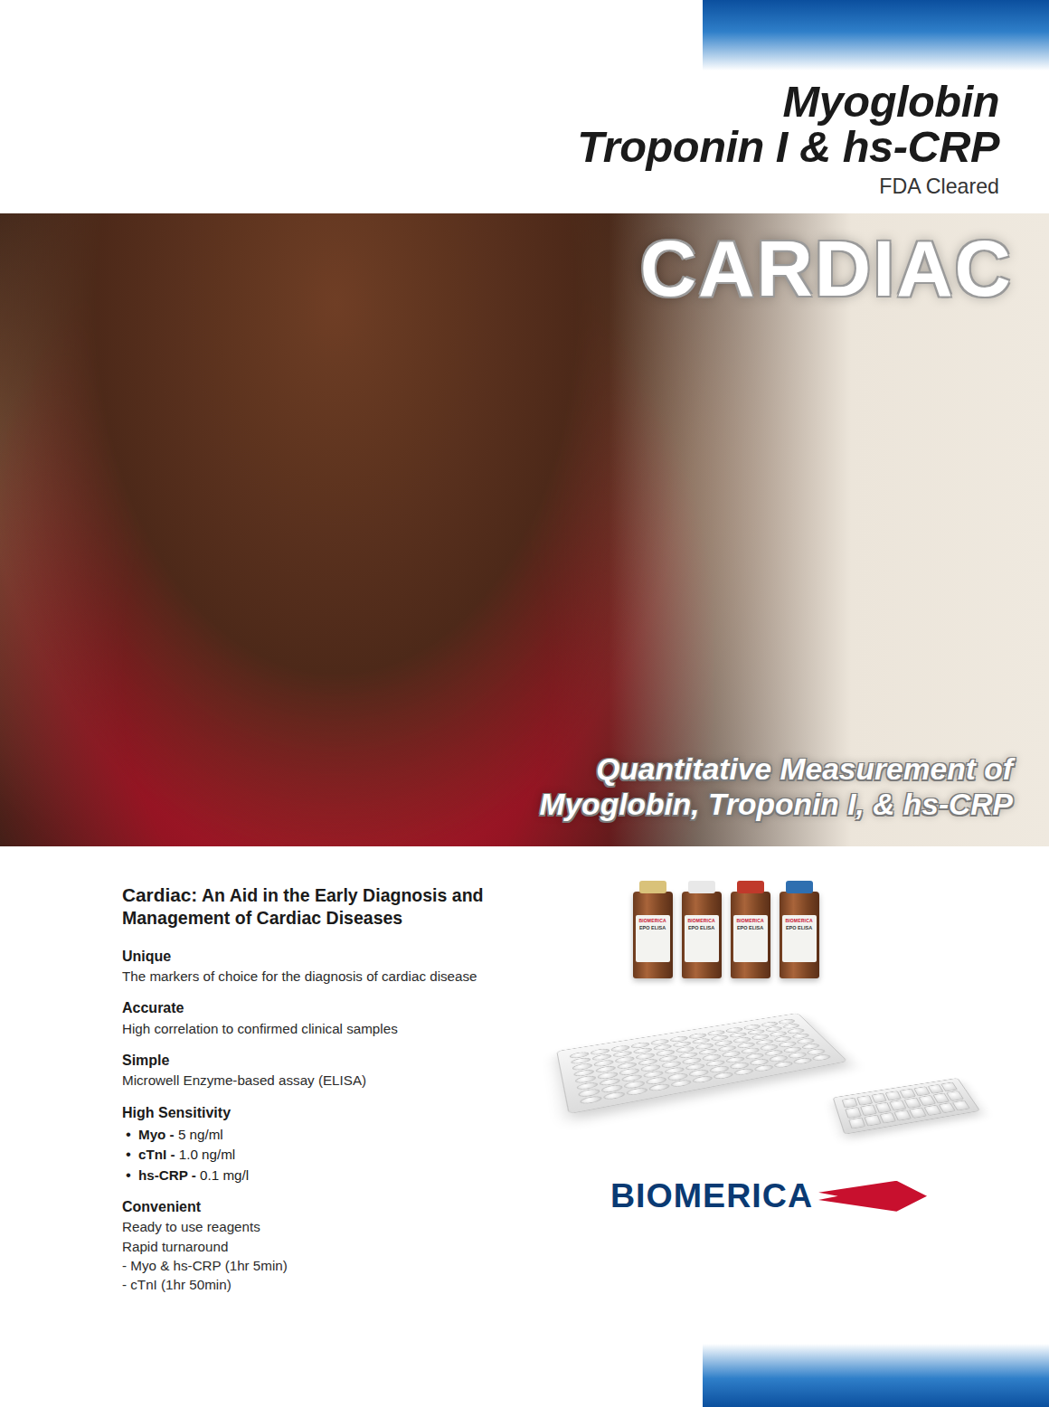Myoglobin Troponin I & hs-CRP
FDA Cleared
CARDIAC
Quantitative Measurement of Myoglobin, Troponin I, & hs-CRP
Cardiac: An Aid in the Early Diagnosis and Management of Cardiac Diseases
Unique
The markers of choice for the diagnosis of cardiac disease
Accurate
High correlation to confirmed clinical samples
Simple
Microwell Enzyme-based assay (ELISA)
High Sensitivity
Myo - 5 ng/ml
cTnI - 1.0 ng/ml
hs-CRP - 0.1 mg/l
Convenient
Ready to use reagents
Rapid turnaround
- Myo & hs-CRP (1hr 5min)
- cTnI (1hr 50min)
BIOMERICA
EPO ELISA
BIOMERICA
EPO ELISA
BIOMERICA
EPO ELISA
BIOMERICA
EPO ELISA
BIOMERICA